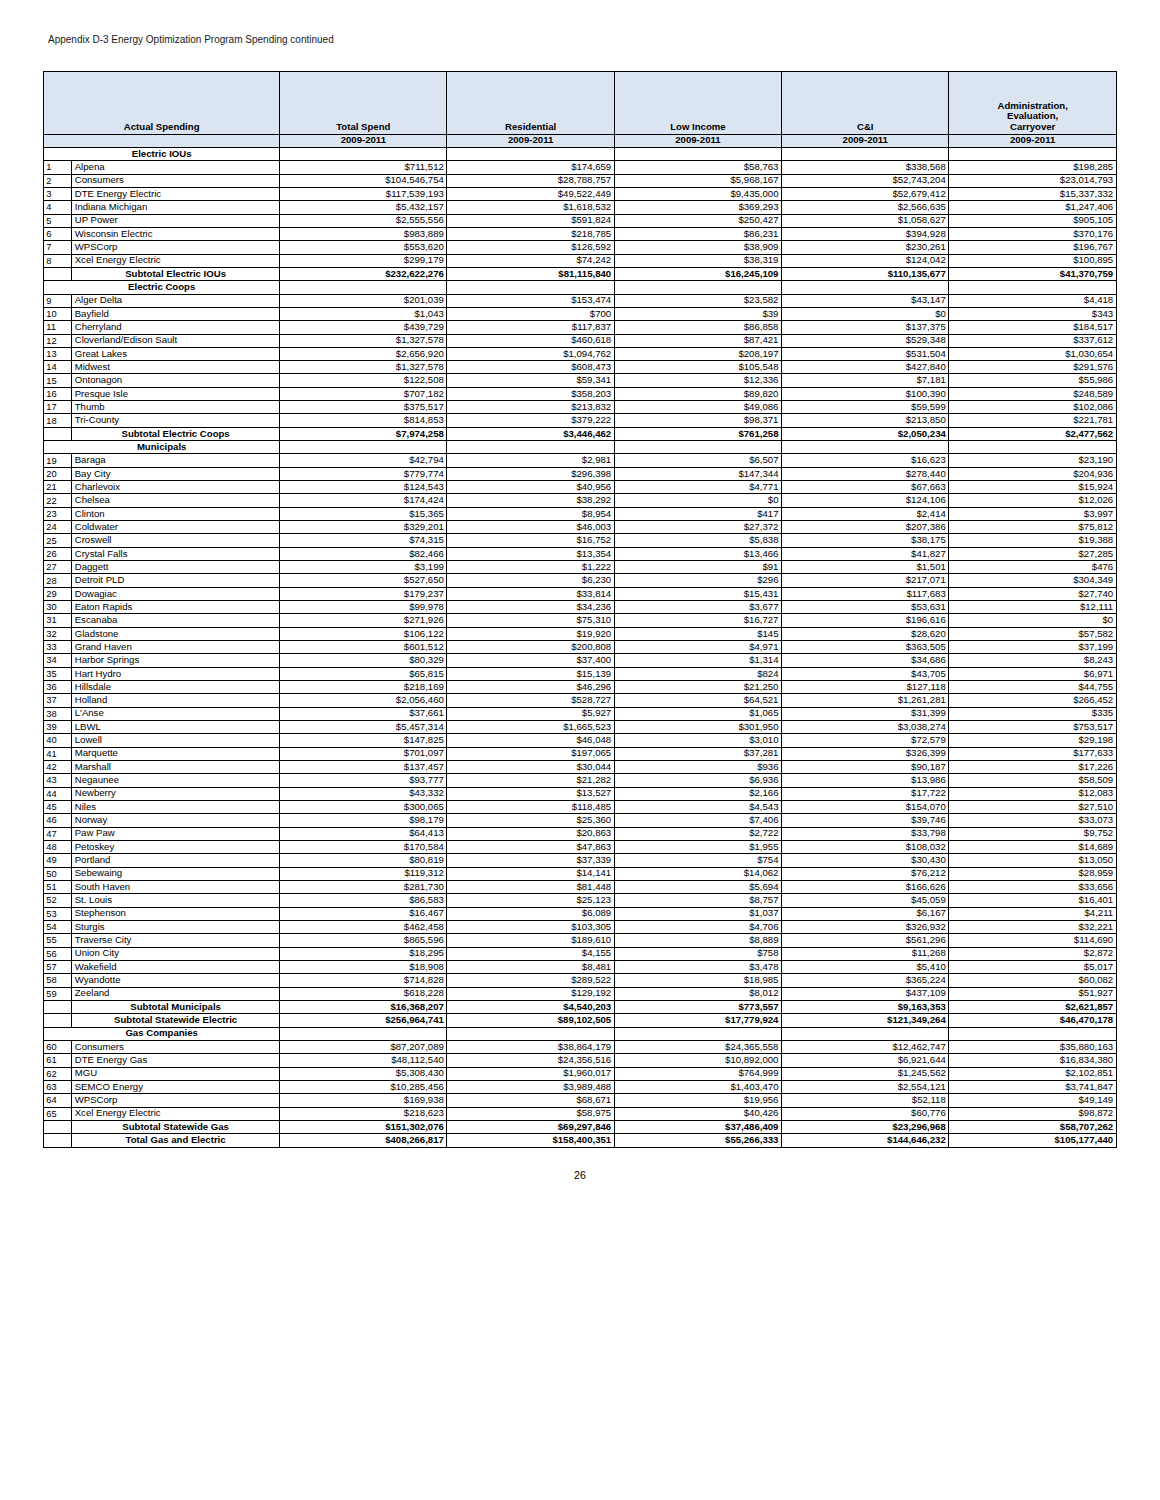Appendix D-3 Energy Optimization Program Spending continued
| Actual Spending | Total Spend | Residential | Low Income | C&I | Administration, Evaluation, Carryover |
| --- | --- | --- | --- | --- | --- |
| | 2009-2011 | 2009-2011 | 2009-2011 | 2009-2011 | 2009-2011 |
| Electric IOUs | | | | | |
| 1 | Alpena | $711,512 | $174,659 | $58,763 | $338,568 | $198,285 |
| 2 | Consumers | $104,546,754 | $28,788,757 | $5,968,167 | $52,743,204 | $23,014,793 |
| 3 | DTE Energy Electric | $117,539,193 | $49,522,449 | $9,435,000 | $52,679,412 | $15,337,332 |
| 4 | Indiana Michigan | $5,432,157 | $1,618,532 | $369,293 | $2,566,635 | $1,247,406 |
| 5 | UP Power | $2,555,556 | $591,824 | $250,427 | $1,058,627 | $905,105 |
| 6 | Wisconsin Electric | $983,889 | $218,785 | $86,231 | $394,928 | $370,176 |
| 7 | WPSCorp | $553,620 | $126,592 | $38,909 | $230,261 | $196,767 |
| 8 | Xcel Energy Electric | $299,179 | $74,242 | $38,319 | $124,042 | $100,895 |
| | Subtotal Electric IOUs | $232,622,276 | $81,115,840 | $16,245,109 | $110,135,677 | $41,370,759 |
| Electric Coops | | | | | |
| 9 | Alger Delta | $201,039 | $153,474 | $23,582 | $43,147 | $4,418 |
| 10 | Bayfield | $1,043 | $700 | $39 | $0 | $343 |
| 11 | Cherryland | $439,729 | $117,837 | $86,858 | $137,375 | $184,517 |
| 12 | Cloverland/Edison Sault | $1,327,578 | $460,618 | $87,421 | $529,348 | $337,612 |
| 13 | Great Lakes | $2,656,920 | $1,094,762 | $208,197 | $531,504 | $1,030,654 |
| 14 | Midwest | $1,327,578 | $608,473 | $105,548 | $427,840 | $291,576 |
| 15 | Ontonagon | $122,508 | $59,341 | $12,336 | $7,181 | $55,986 |
| 16 | Presque Isle | $707,182 | $358,203 | $89,820 | $100,390 | $248,589 |
| 17 | Thumb | $375,517 | $213,832 | $49,086 | $59,599 | $102,086 |
| 18 | Tri-County | $814,853 | $379,222 | $98,371 | $213,850 | $221,781 |
| | Subtotal Electric Coops | $7,974,258 | $3,446,462 | $761,258 | $2,050,234 | $2,477,562 |
| Municipals | | | | | |
| 19 | Baraga | $42,794 | $2,981 | $6,507 | $16,623 | $23,190 |
| 20 | Bay City | $779,774 | $296,398 | $147,344 | $278,440 | $204,936 |
| 21 | Charlevoix | $124,543 | $40,956 | $4,771 | $67,663 | $15,924 |
| 22 | Chelsea | $174,424 | $38,292 | $0 | $124,106 | $12,026 |
| 23 | Clinton | $15,365 | $8,954 | $417 | $2,414 | $3,997 |
| 24 | Coldwater | $329,201 | $46,003 | $27,372 | $207,386 | $75,812 |
| 25 | Croswell | $74,315 | $16,752 | $5,838 | $38,175 | $19,388 |
| 26 | Crystal Falls | $82,466 | $13,354 | $13,466 | $41,827 | $27,285 |
| 27 | Daggett | $3,199 | $1,222 | $91 | $1,501 | $476 |
| 28 | Detroit PLD | $527,650 | $6,230 | $296 | $217,071 | $304,349 |
| 29 | Dowagiac | $179,237 | $33,814 | $15,431 | $117,683 | $27,740 |
| 30 | Eaton Rapids | $99,978 | $34,236 | $3,677 | $53,631 | $12,111 |
| 31 | Escanaba | $271,926 | $75,310 | $16,727 | $196,616 | $0 |
| 32 | Gladstone | $106,122 | $19,920 | $145 | $28,620 | $57,582 |
| 33 | Grand Haven | $601,512 | $200,808 | $4,971 | $363,505 | $37,199 |
| 34 | Harbor Springs | $80,329 | $37,400 | $1,314 | $34,686 | $8,243 |
| 35 | Hart Hydro | $65,815 | $15,139 | $824 | $43,705 | $6,971 |
| 36 | Hillsdale | $218,169 | $46,296 | $21,250 | $127,118 | $44,755 |
| 37 | Holland | $2,056,460 | $528,727 | $64,521 | $1,261,281 | $266,452 |
| 38 | L'Anse | $37,661 | $5,927 | $1,065 | $31,399 | $335 |
| 39 | LBWL | $5,457,314 | $1,665,523 | $301,950 | $3,038,274 | $753,517 |
| 40 | Lowell | $147,825 | $46,048 | $3,010 | $72,579 | $29,198 |
| 41 | Marquette | $701,097 | $197,065 | $37,281 | $326,399 | $177,633 |
| 42 | Marshall | $137,457 | $30,044 | $936 | $90,187 | $17,226 |
| 43 | Negaunee | $93,777 | $21,282 | $6,936 | $13,986 | $58,509 |
| 44 | Newberry | $43,332 | $13,527 | $2,166 | $17,722 | $12,083 |
| 45 | Niles | $300,065 | $118,485 | $4,543 | $154,070 | $27,510 |
| 46 | Norway | $98,179 | $25,360 | $7,406 | $39,746 | $33,073 |
| 47 | Paw Paw | $64,413 | $20,863 | $2,722 | $33,798 | $9,752 |
| 48 | Petoskey | $170,584 | $47,863 | $1,955 | $108,032 | $14,689 |
| 49 | Portland | $80,819 | $37,339 | $754 | $30,430 | $13,050 |
| 50 | Sebewaing | $119,312 | $14,141 | $14,062 | $76,212 | $28,959 |
| 51 | South Haven | $281,730 | $81,448 | $5,694 | $166,626 | $33,656 |
| 52 | St. Louis | $86,583 | $25,123 | $8,757 | $45,059 | $16,401 |
| 53 | Stephenson | $16,467 | $6,089 | $1,037 | $6,167 | $4,211 |
| 54 | Sturgis | $462,458 | $103,305 | $4,706 | $326,932 | $32,221 |
| 55 | Traverse City | $865,596 | $189,610 | $8,889 | $561,296 | $114,690 |
| 56 | Union City | $18,295 | $4,155 | $758 | $11,268 | $2,872 |
| 57 | Wakefield | $18,908 | $8,481 | $3,478 | $5,410 | $5,017 |
| 58 | Wyandotte | $714,828 | $289,522 | $18,985 | $365,224 | $60,082 |
| 59 | Zeeland | $618,228 | $129,192 | $8,012 | $437,109 | $51,927 |
| | Subtotal Municipals | $16,368,207 | $4,540,203 | $773,557 | $9,163,353 | $2,621,857 |
| | Subtotal Statewide Electric | $256,964,741 | $89,102,505 | $17,779,924 | $121,349,264 | $46,470,178 |
| Gas Companies | | | | | |
| 60 | Consumers | $87,207,089 | $38,864,179 | $24,365,558 | $12,462,747 | $35,880,163 |
| 61 | DTE Energy Gas | $48,112,540 | $24,356,516 | $10,892,000 | $6,921,644 | $16,834,380 |
| 62 | MGU | $5,308,430 | $1,960,017 | $764,999 | $1,245,562 | $2,102,851 |
| 63 | SEMCO Energy | $10,285,456 | $3,989,488 | $1,403,470 | $2,554,121 | $3,741,847 |
| 64 | WPSCorp | $169,938 | $68,671 | $19,956 | $52,118 | $49,149 |
| 65 | Xcel Energy Electric | $218,623 | $58,975 | $40,426 | $60,776 | $98,872 |
| | Subtotal Statewide Gas | $151,302,076 | $69,297,846 | $37,486,409 | $23,296,968 | $58,707,262 |
| | Total Gas and Electric | $408,266,817 | $158,400,351 | $55,266,333 | $144,646,232 | $105,177,440 |
26